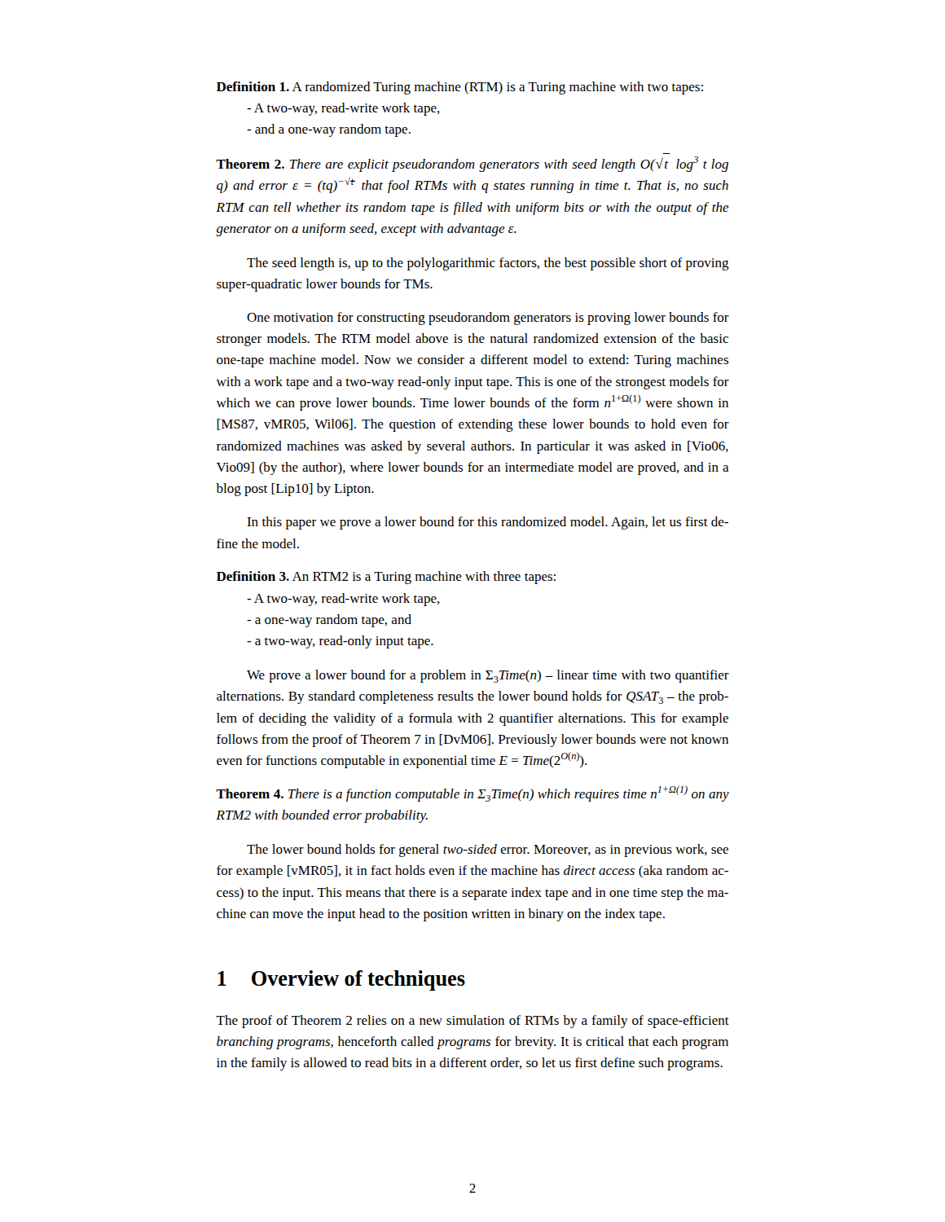Definition 1. A randomized Turing machine (RTM) is a Turing machine with two tapes:
- A two-way, read-write work tape,
- and a one-way random tape.
Theorem 2. There are explicit pseudorandom generators with seed length O(√t log3 t log q) and error ε = (tq)−√t that fool RTMs with q states running in time t. That is, no such RTM can tell whether its random tape is filled with uniform bits or with the output of the generator on a uniform seed, except with advantage ε.
The seed length is, up to the polylogarithmic factors, the best possible short of proving super-quadratic lower bounds for TMs.
One motivation for constructing pseudorandom generators is proving lower bounds for stronger models. The RTM model above is the natural randomized extension of the basic one-tape machine model. Now we consider a different model to extend: Turing machines with a work tape and a two-way read-only input tape. This is one of the strongest models for which we can prove lower bounds. Time lower bounds of the form n1+Ω(1) were shown in [MS87, vMR05, Wil06]. The question of extending these lower bounds to hold even for randomized machines was asked by several authors. In particular it was asked in [Vio06, Vio09] (by the author), where lower bounds for an intermediate model are proved, and in a blog post [Lip10] by Lipton.
In this paper we prove a lower bound for this randomized model. Again, let us first define the model.
Definition 3. An RTM2 is a Turing machine with three tapes:
- A two-way, read-write work tape,
- a one-way random tape, and
- a two-way, read-only input tape.
We prove a lower bound for a problem in Σ3Time(n) – linear time with two quantifier alternations. By standard completeness results the lower bound holds for QSAT3 – the problem of deciding the validity of a formula with 2 quantifier alternations. This for example follows from the proof of Theorem 7 in [DvM06]. Previously lower bounds were not known even for functions computable in exponential time E = Time(2O(n)).
Theorem 4. There is a function computable in Σ3Time(n) which requires time n1+Ω(1) on any RTM2 with bounded error probability.
The lower bound holds for general two-sided error. Moreover, as in previous work, see for example [vMR05], it in fact holds even if the machine has direct access (aka random access) to the input. This means that there is a separate index tape and in one time step the machine can move the input head to the position written in binary on the index tape.
1 Overview of techniques
The proof of Theorem 2 relies on a new simulation of RTMs by a family of space-efficient branching programs, henceforth called programs for brevity. It is critical that each program in the family is allowed to read bits in a different order, so let us first define such programs.
2